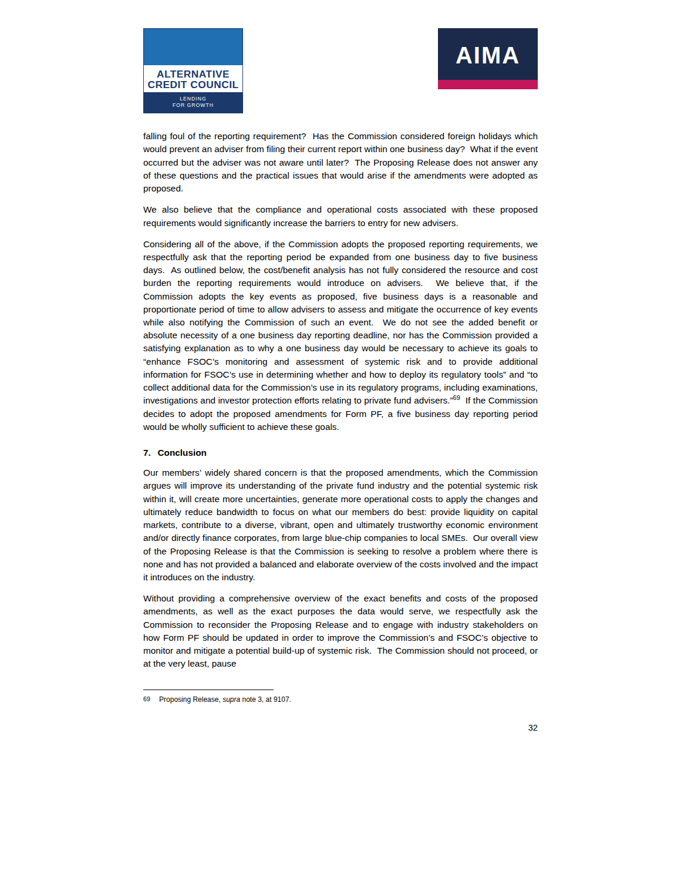ALTERNATIVE
CREDIT COUNCIL
LENDING
FOR GROWTH
AIMA
falling foul of the reporting requirement? Has the Commission considered foreign holidays which would prevent an adviser from filing their current report within one business day? What if the event occurred but the adviser was not aware until later? The Proposing Release does not answer any of these questions and the practical issues that would arise if the amendments were adopted as proposed.
We also believe that the compliance and operational costs associated with these proposed requirements would significantly increase the barriers to entry for new advisers.
Considering all of the above, if the Commission adopts the proposed reporting requirements, we respectfully ask that the reporting period be expanded from one business day to five business days. As outlined below, the cost/benefit analysis has not fully considered the resource and cost burden the reporting requirements would introduce on advisers. We believe that, if the Commission adopts the key events as proposed, five business days is a reasonable and proportionate period of time to allow advisers to assess and mitigate the occurrence of key events while also notifying the Commission of such an event. We do not see the added benefit or absolute necessity of a one business day reporting deadline, nor has the Commission provided a satisfying explanation as to why a one business day would be necessary to achieve its goals to “enhance FSOC’s monitoring and assessment of systemic risk and to provide additional information for FSOC’s use in determining whether and how to deploy its regulatory tools” and “to collect additional data for the Commission’s use in its regulatory programs, including examinations, investigations and investor protection efforts relating to private fund advisers.”69 If the Commission decides to adopt the proposed amendments for Form PF, a five business day reporting period would be wholly sufficient to achieve these goals.
7. Conclusion
Our members’ widely shared concern is that the proposed amendments, which the Commission argues will improve its understanding of the private fund industry and the potential systemic risk within it, will create more uncertainties, generate more operational costs to apply the changes and ultimately reduce bandwidth to focus on what our members do best: provide liquidity on capital markets, contribute to a diverse, vibrant, open and ultimately trustworthy economic environment and/or directly finance corporates, from large blue-chip companies to local SMEs. Our overall view of the Proposing Release is that the Commission is seeking to resolve a problem where there is none and has not provided a balanced and elaborate overview of the costs involved and the impact it introduces on the industry.
Without providing a comprehensive overview of the exact benefits and costs of the proposed amendments, as well as the exact purposes the data would serve, we respectfully ask the Commission to reconsider the Proposing Release and to engage with industry stakeholders on how Form PF should be updated in order to improve the Commission’s and FSOC’s objective to monitor and mitigate a potential build-up of systemic risk. The Commission should not proceed, or at the very least, pause
69
Proposing Release, supra note 3, at 9107.
32